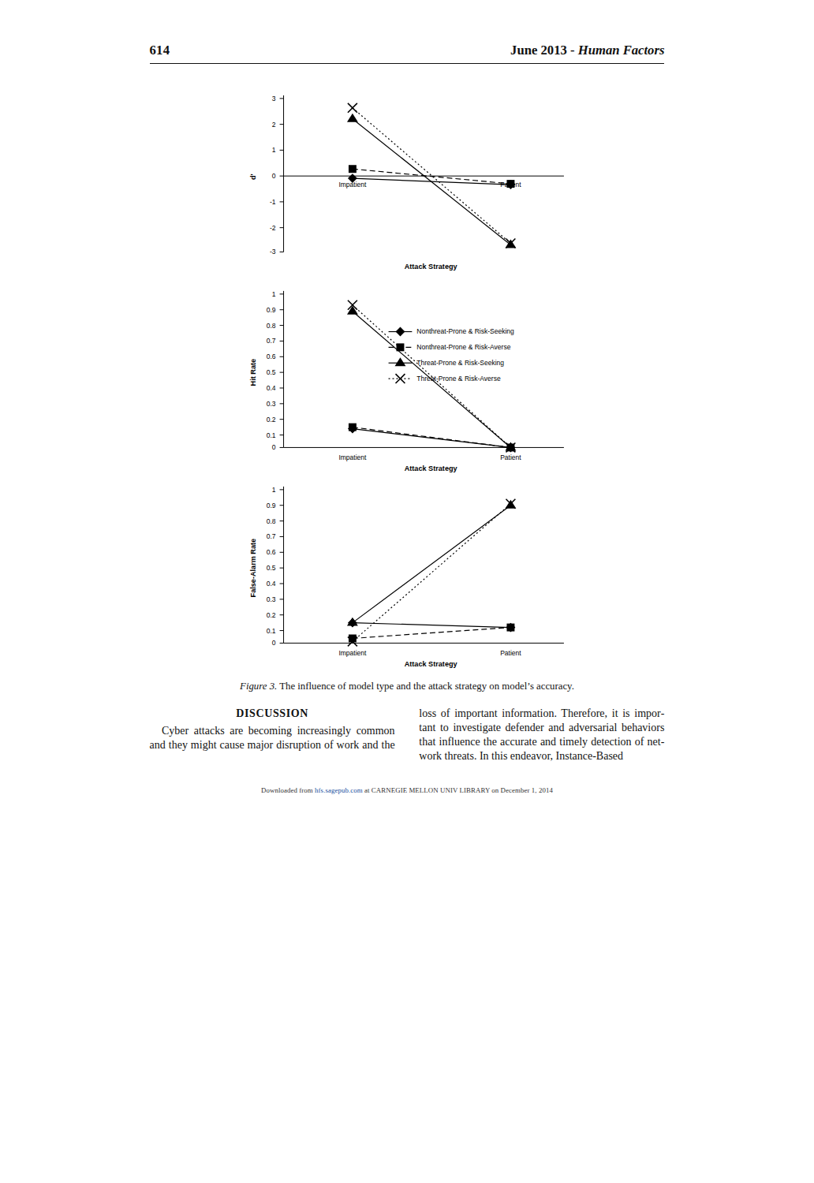614 June 2013 - Human Factors
3 2 1 0 -1 -2 -3 d' Impatient Patient Attack Strategy
1 0.9 0.8 0.7 0.6 0.5 0.4 0.3 0.2 0.1 0 Hit Rate Impatient Patient Attack Strategy Nonthreat-Prone & Risk-Seeking Nonthreat-Prone & Risk-Averse Threat-Prone & Risk-Seeking Threat-Prone & Risk-Averse
1 0.9 0.8 0.7 0.6 0.5 0.4 0.3 0.2 0.1 0 False-Alarm Rate Impatient Patient Attack Strategy
Figure 3. The influence of model type and the attack strategy on model’s accuracy.
DISCUSSION
Cyber attacks are becoming increasingly common and they might cause major disruption of work and the loss of important information. Therefore, it is important to investigate defender and adversarial behaviors that influence the accurate and timely detection of network threats. In this endeavor, Instance-Based
Downloaded from hfs.sagepub.com at CARNEGIE MELLON UNIV LIBRARY on December 1, 2014